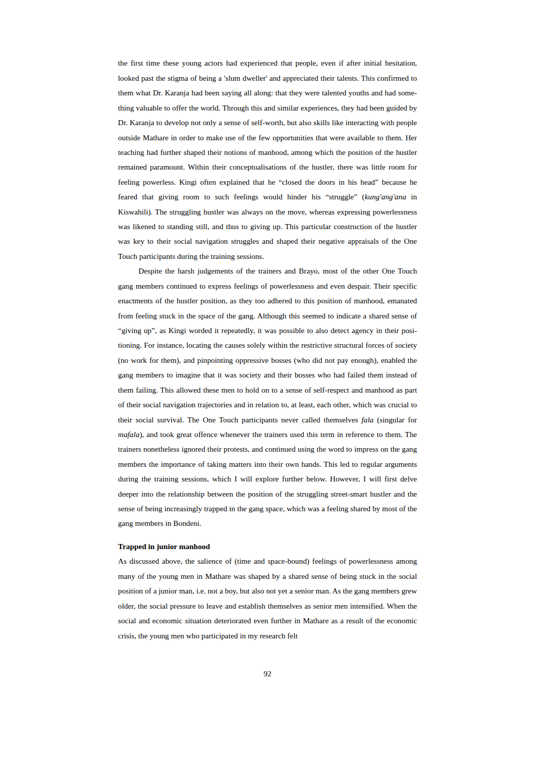the first time these young actors had experienced that people, even if after initial hesitation, looked past the stigma of being a 'slum dweller' and appreciated their talents. This confirmed to them what Dr. Karanja had been saying all along: that they were talented youths and had something valuable to offer the world. Through this and similar experiences, they had been guided by Dr. Karanja to develop not only a sense of self-worth, but also skills like interacting with people outside Mathare in order to make use of the few opportunities that were available to them. Her teaching had further shaped their notions of manhood, among which the position of the hustler remained paramount. Within their conceptualisations of the hustler, there was little room for feeling powerless. Kingi often explained that he “closed the doors in his head” because he feared that giving room to such feelings would hinder his “struggle” (kung'ang'ana in Kiswahili). The struggling hustler was always on the move, whereas expressing powerlessness was likened to standing still, and thus to giving up. This particular construction of the hustler was key to their social navigation struggles and shaped their negative appraisals of the One Touch participants during the training sessions.
Despite the harsh judgements of the trainers and Brayo, most of the other One Touch gang members continued to express feelings of powerlessness and even despair. Their specific enactments of the hustler position, as they too adhered to this position of manhood, emanated from feeling stuck in the space of the gang. Although this seemed to indicate a shared sense of “giving up”, as Kingi worded it repeatedly, it was possible to also detect agency in their positioning. For instance, locating the causes solely within the restrictive structural forces of society (no work for them), and pinpointing oppressive bosses (who did not pay enough), enabled the gang members to imagine that it was society and their bosses who had failed them instead of them failing. This allowed these men to hold on to a sense of self-respect and manhood as part of their social navigation trajectories and in relation to, at least, each other, which was crucial to their social survival. The One Touch participants never called themselves fala (singular for mafala), and took great offence whenever the trainers used this term in reference to them. The trainers nonetheless ignored their protests, and continued using the word to impress on the gang members the importance of taking matters into their own hands. This led to regular arguments during the training sessions, which I will explore further below. However, I will first delve deeper into the relationship between the position of the struggling street-smart hustler and the sense of being increasingly trapped in the gang space, which was a feeling shared by most of the gang members in Bondeni.
Trapped in junior manhood
As discussed above, the salience of (time and space-bound) feelings of powerlessness among many of the young men in Mathare was shaped by a shared sense of being stuck in the social position of a junior man, i.e. not a boy, but also not yet a senior man. As the gang members grew older, the social pressure to leave and establish themselves as senior men intensified. When the social and economic situation deteriorated even further in Mathare as a result of the economic crisis, the young men who participated in my research felt
92